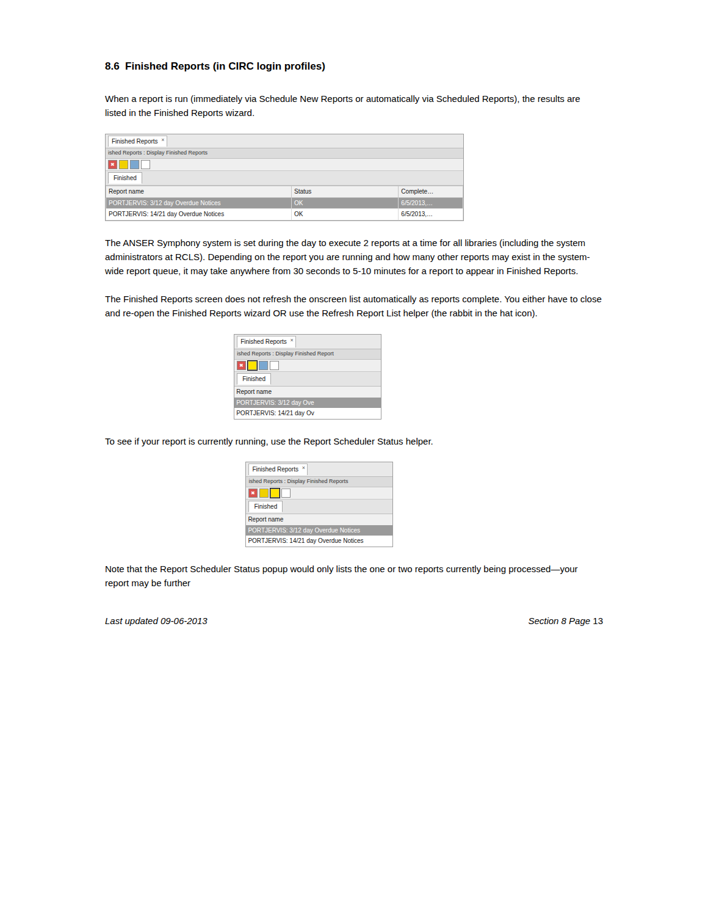8.6 Finished Reports (in CIRC login profiles)
When a report is run (immediately via Schedule New Reports or automatically via Scheduled Reports), the results are listed in the Finished Reports wizard.
Finished Reports ×
ished Reports : Display Finished Reports
✖
Finished
| Report name | Status | Complete… |
| --- | --- | --- |
| PORTJERVIS: 3/12 day Overdue Notices | OK | 6/5/2013,… |
| PORTJERVIS: 14/21 day Overdue Notices | OK | 6/5/2013,… |
The ANSER Symphony system is set during the day to execute 2 reports at a time for all libraries (including the system administrators at RCLS). Depending on the report you are running and how many other reports may exist in the system-wide report queue, it may take anywhere from 30 seconds to 5-10 minutes for a report to appear in Finished Reports.
The Finished Reports screen does not refresh the onscreen list automatically as reports complete. You either have to close and re-open the Finished Reports wizard OR use the Refresh Report List helper (the rabbit in the hat icon).
Finished Reports ×
ished Reports : Display Finished Report
✖
Finished
| Report name |
| --- |
| PORTJERVIS: 3/12 day Ove |
| PORTJERVIS: 14/21 day Ov |
To see if your report is currently running, use the Report Scheduler Status helper.
Finished Reports ×
ished Reports : Display Finished Reports
✖
Finished
| Report name |
| --- |
| PORTJERVIS: 3/12 day Overdue Notices |
| PORTJERVIS: 14/21 day Overdue Notices |
Note that the Report Scheduler Status popup would only lists the one or two reports currently being processed—your report may be further
Last updated 09-06-2013 Section 8 Page 13